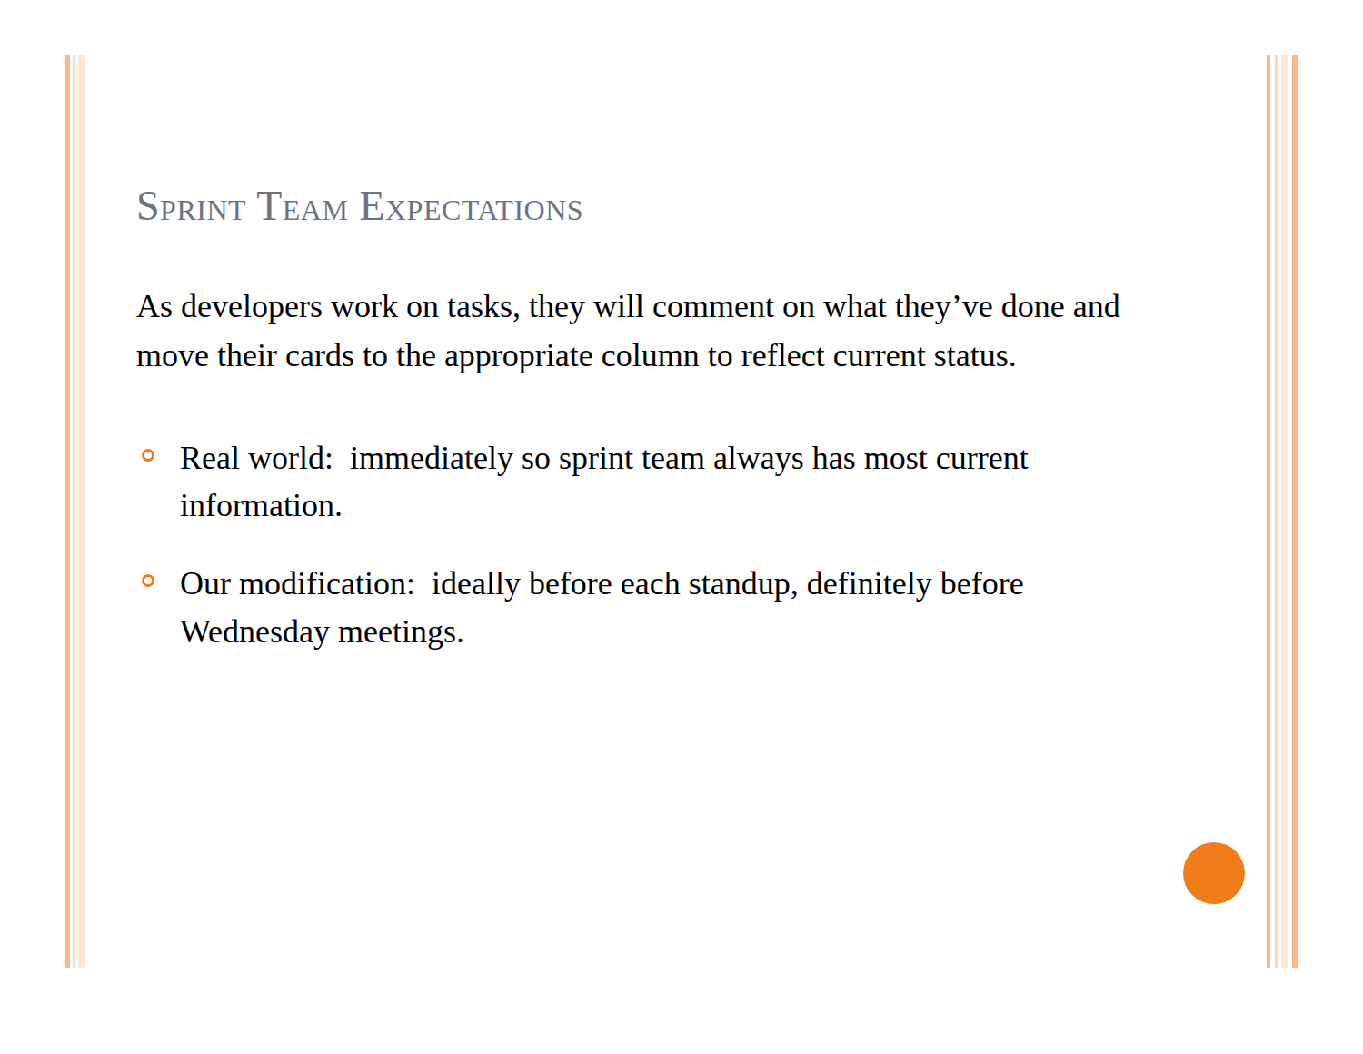Sprint Team Expectations
As developers work on tasks, they will comment on what they’ve done and move their cards to the appropriate column to reflect current status.
Real world: immediately so sprint team always has most current information.
Our modification: ideally before each standup, definitely before Wednesday meetings.